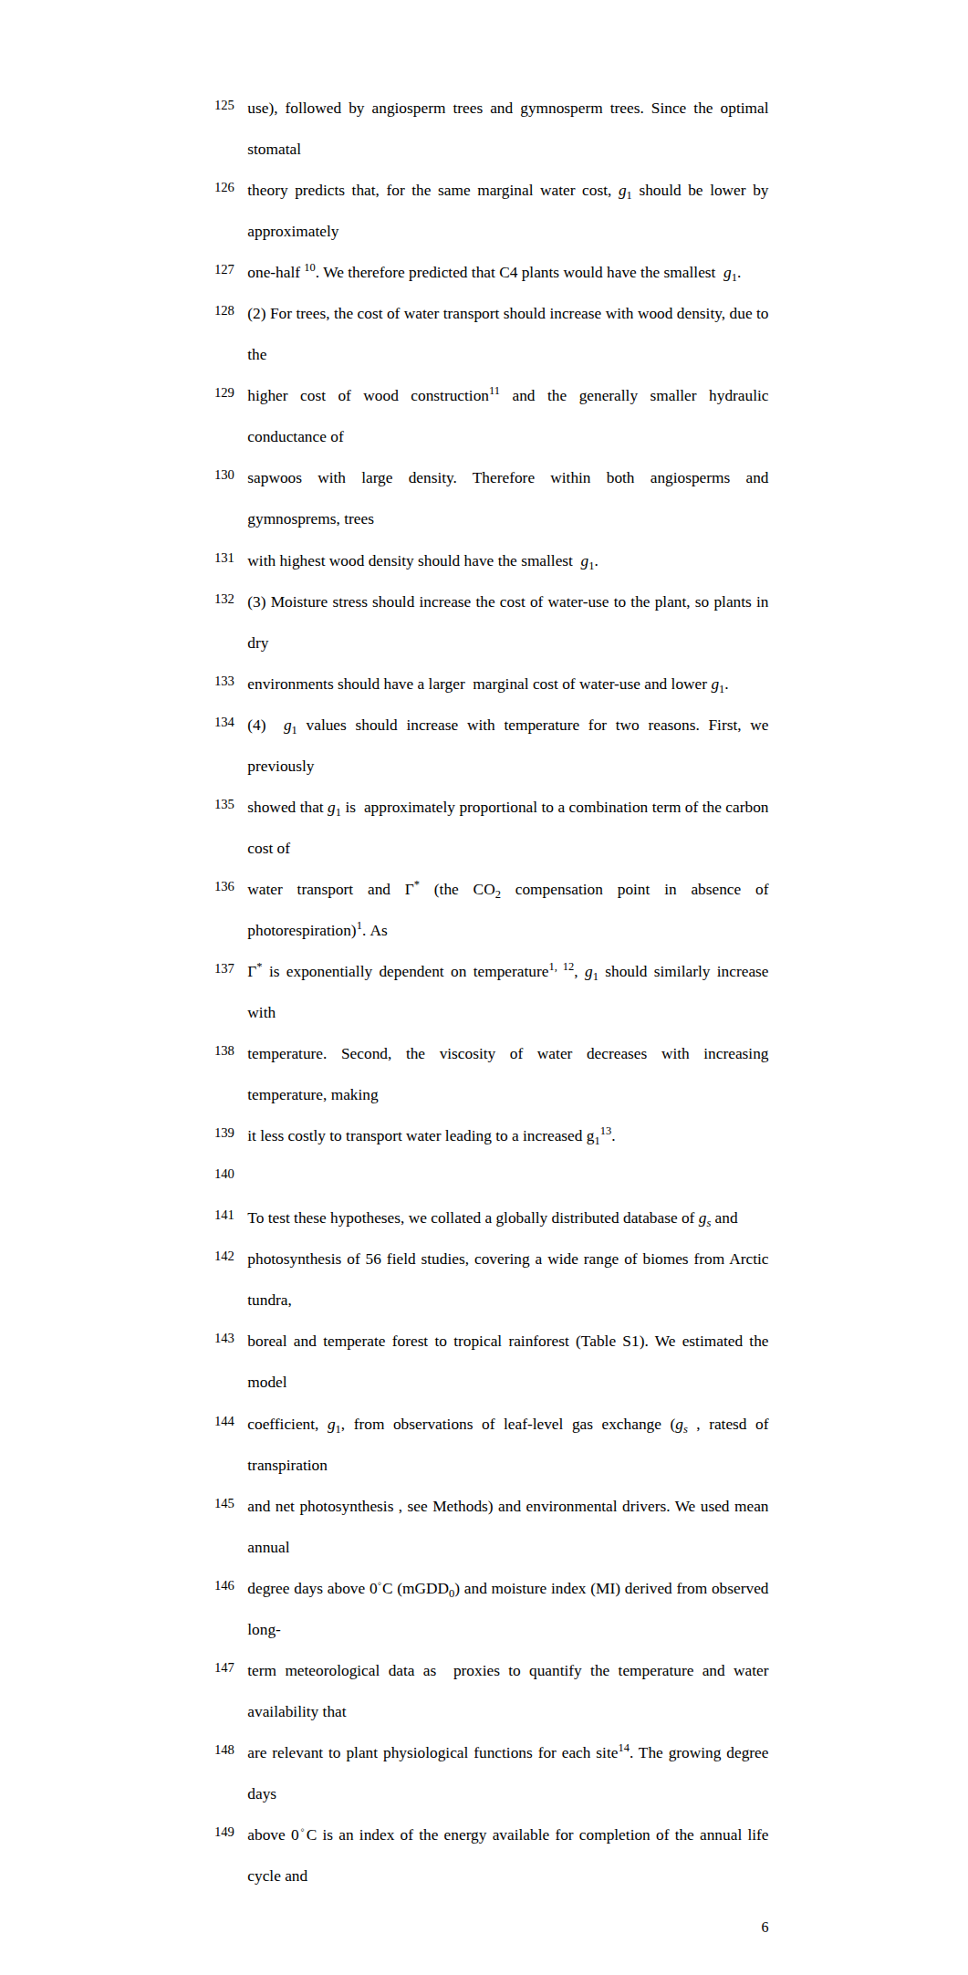125use), followed by angiosperm trees and gymnosperm trees. Since the optimal stomatal
126theory predicts that, for the same marginal water cost, g1 should be lower by approximately
127one-half 10. We therefore predicted that C4 plants would have the smallest g1.
128(2) For trees, the cost of water transport should increase with wood density, due to the
129higher cost of wood construction11 and the generally smaller hydraulic conductance of
130sapwoos with large density. Therefore within both angiosperms and gymnosprems, trees
131with highest wood density should have the smallest g1.
132(3) Moisture stress should increase the cost of water-use to the plant, so plants in dry
133environments should have a larger marginal cost of water-use and lower g1.
134(4) g1 values should increase with temperature for two reasons. First, we previously
135showed that g1 is approximately proportional to a combination term of the carbon cost of
136water transport and Γ* (the CO2 compensation point in absence of photorespiration)1. As
137 Γ* is exponentially dependent on temperature1, 12, g1 should similarly increase with
138temperature. Second, the viscosity of water decreases with increasing temperature, making
139it less costly to transport water leading to a increased g113.
140
141 To test these hypotheses, we collated a globally distributed database of gs and
142photosynthesis of 56 field studies, covering a wide range of biomes from Arctic tundra,
143boreal and temperate forest to tropical rainforest (Table S1). We estimated the model
144coefficient, g1, from observations of leaf-level gas exchange (gs , ratesd of transpiration
145and net photosynthesis , see Methods) and environmental drivers. We used mean annual
146degree days above 0◦C (mGDD0) and moisture index (MI) derived from observed long-
147term meteorological data as proxies to quantify the temperature and water availability that
148are relevant to plant physiological functions for each site14. The growing degree days
149above 0◦C is an index of the energy available for completion of the annual life cycle and
6